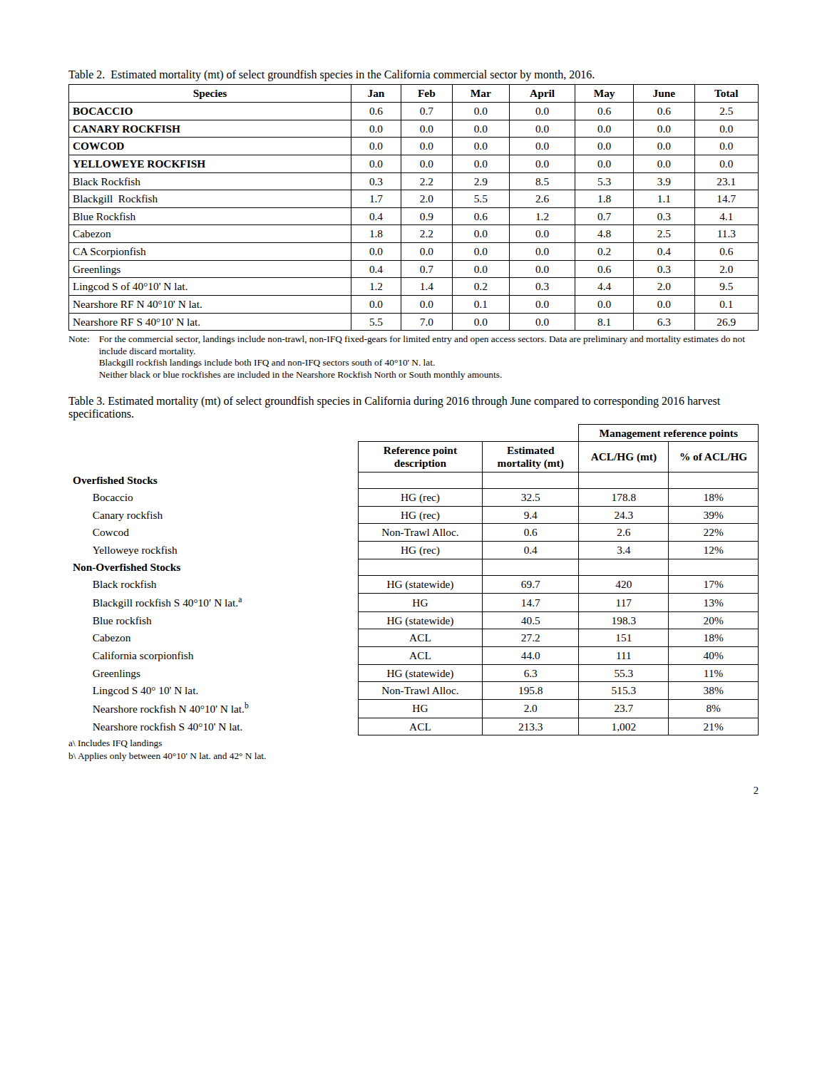Table 2. Estimated mortality (mt) of select groundfish species in the California commercial sector by month, 2016.
| Species | Jan | Feb | Mar | April | May | June | Total |
| --- | --- | --- | --- | --- | --- | --- | --- |
| BOCACCIO | 0.6 | 0.7 | 0.0 | 0.0 | 0.6 | 0.6 | 2.5 |
| CANARY ROCKFISH | 0.0 | 0.0 | 0.0 | 0.0 | 0.0 | 0.0 | 0.0 |
| COWCOD | 0.0 | 0.0 | 0.0 | 0.0 | 0.0 | 0.0 | 0.0 |
| YELLOWEYE ROCKFISH | 0.0 | 0.0 | 0.0 | 0.0 | 0.0 | 0.0 | 0.0 |
| Black Rockfish | 0.3 | 2.2 | 2.9 | 8.5 | 5.3 | 3.9 | 23.1 |
| Blackgill Rockfish | 1.7 | 2.0 | 5.5 | 2.6 | 1.8 | 1.1 | 14.7 |
| Blue Rockfish | 0.4 | 0.9 | 0.6 | 1.2 | 0.7 | 0.3 | 4.1 |
| Cabezon | 1.8 | 2.2 | 0.0 | 0.0 | 4.8 | 2.5 | 11.3 |
| CA Scorpionfish | 0.0 | 0.0 | 0.0 | 0.0 | 0.2 | 0.4 | 0.6 |
| Greenlings | 0.4 | 0.7 | 0.0 | 0.0 | 0.6 | 0.3 | 2.0 |
| Lingcod S of 40°10' N lat. | 1.2 | 1.4 | 0.2 | 0.3 | 4.4 | 2.0 | 9.5 |
| Nearshore RF N 40°10' N lat. | 0.0 | 0.0 | 0.1 | 0.0 | 0.0 | 0.0 | 0.1 |
| Nearshore RF S 40°10' N lat. | 5.5 | 7.0 | 0.0 | 0.0 | 8.1 | 6.3 | 26.9 |
Note: For the commercial sector, landings include non-trawl, non-IFQ fixed-gears for limited entry and open access sectors. Data are preliminary and mortality estimates do not include discard mortality.
Blackgill rockfish landings include both IFQ and non-IFQ sectors south of 40°10' N. lat.
Neither black or blue rockfishes are included in the Nearshore Rockfish North or South monthly amounts.
Table 3. Estimated mortality (mt) of select groundfish species in California during 2016 through June compared to corresponding 2016 harvest specifications.
| | | | Management reference points |
| --- | --- | --- | --- |
| | Reference point description | Estimated mortality (mt) | ACL/HG (mt) | % of ACL/HG |
| Overfished Stocks | | | | |
| Bocaccio | HG (rec) | 32.5 | 178.8 | 18% |
| Canary rockfish | HG (rec) | 9.4 | 24.3 | 39% |
| Cowcod | Non-Trawl Alloc. | 0.6 | 2.6 | 22% |
| Yelloweye rockfish | HG (rec) | 0.4 | 3.4 | 12% |
| Non-Overfished Stocks | | | | |
| Black rockfish | HG (statewide) | 69.7 | 420 | 17% |
| Blackgill rockfish S 40°10′ N lat. a | HG | 14.7 | 117 | 13% |
| Blue rockfish | HG (statewide) | 40.5 | 198.3 | 20% |
| Cabezon | ACL | 27.2 | 151 | 18% |
| California scorpionfish | ACL | 44.0 | 111 | 40% |
| Greenlings | HG (statewide) | 6.3 | 55.3 | 11% |
| Lingcod S 40° 10' N lat. | Non-Trawl Alloc. | 195.8 | 515.3 | 38% |
| Nearshore rockfish N 40°10' N lat. b | HG | 2.0 | 23.7 | 8% |
| Nearshore rockfish S 40°10' N lat . | ACL | 213.3 | 1,002 | 21% |
a\ Includes IFQ landings
b\ Applies only between 40°10' N lat. and 42° N lat.
2